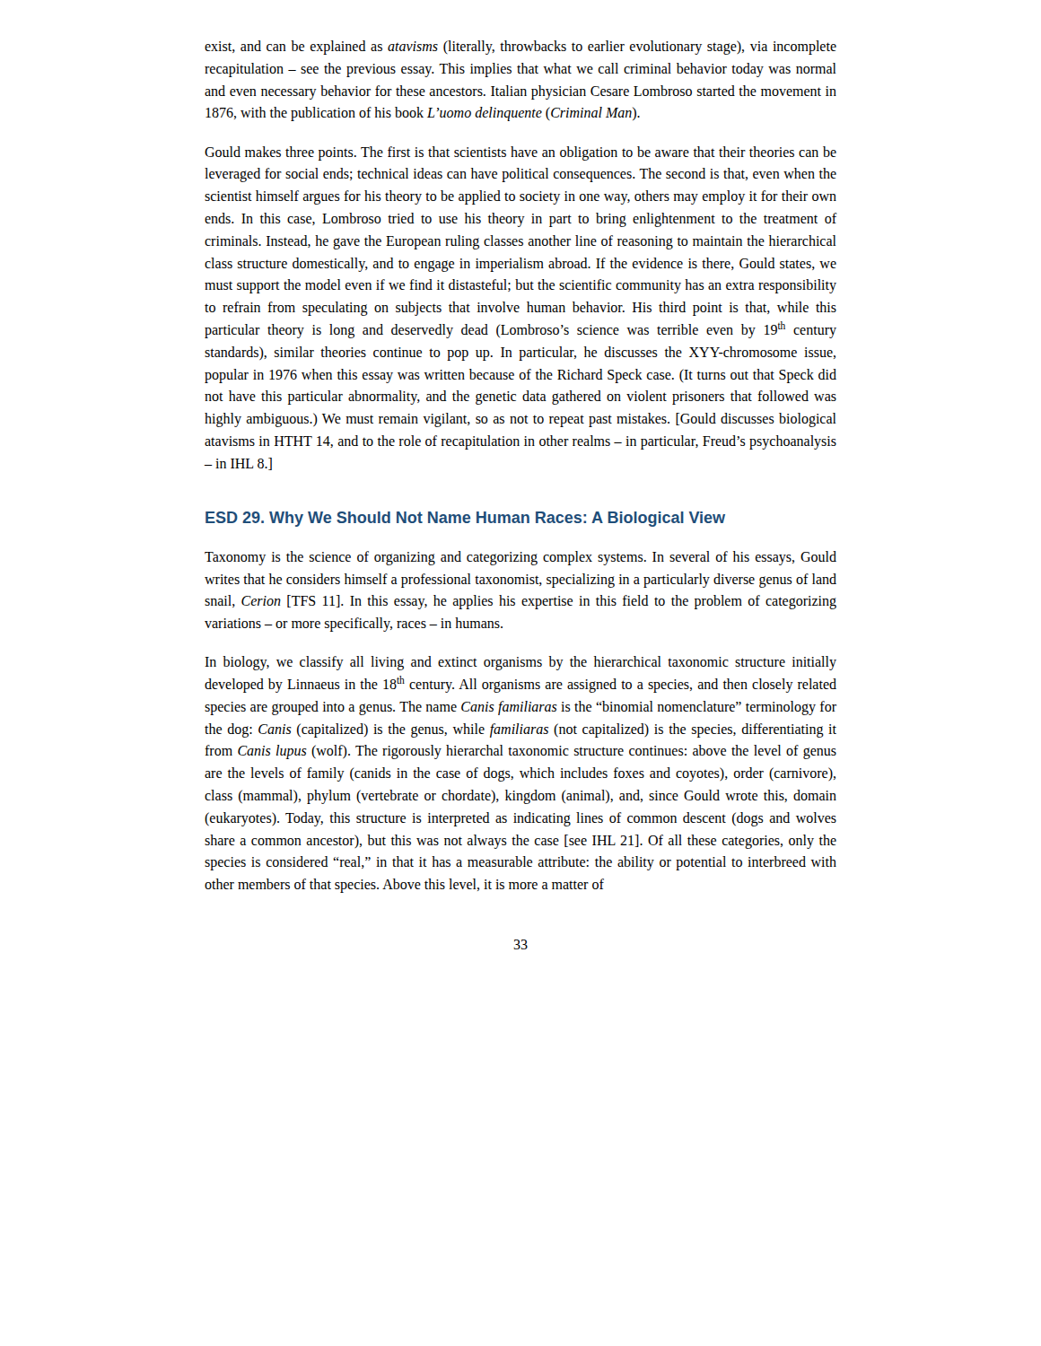exist, and can be explained as atavisms (literally, throwbacks to earlier evolutionary stage), via incomplete recapitulation – see the previous essay. This implies that what we call criminal behavior today was normal and even necessary behavior for these ancestors. Italian physician Cesare Lombroso started the movement in 1876, with the publication of his book L’uomo delinquente (Criminal Man).
Gould makes three points. The first is that scientists have an obligation to be aware that their theories can be leveraged for social ends; technical ideas can have political consequences. The second is that, even when the scientist himself argues for his theory to be applied to society in one way, others may employ it for their own ends. In this case, Lombroso tried to use his theory in part to bring enlightenment to the treatment of criminals. Instead, he gave the European ruling classes another line of reasoning to maintain the hierarchical class structure domestically, and to engage in imperialism abroad. If the evidence is there, Gould states, we must support the model even if we find it distasteful; but the scientific community has an extra responsibility to refrain from speculating on subjects that involve human behavior. His third point is that, while this particular theory is long and deservedly dead (Lombroso’s science was terrible even by 19th century standards), similar theories continue to pop up. In particular, he discusses the XYY-chromosome issue, popular in 1976 when this essay was written because of the Richard Speck case. (It turns out that Speck did not have this particular abnormality, and the genetic data gathered on violent prisoners that followed was highly ambiguous.) We must remain vigilant, so as not to repeat past mistakes. [Gould discusses biological atavisms in HTHT 14, and to the role of recapitulation in other realms – in particular, Freud’s psychoanalysis – in IHL 8.]
ESD 29. Why We Should Not Name Human Races: A Biological View
Taxonomy is the science of organizing and categorizing complex systems. In several of his essays, Gould writes that he considers himself a professional taxonomist, specializing in a particularly diverse genus of land snail, Cerion [TFS 11]. In this essay, he applies his expertise in this field to the problem of categorizing variations – or more specifically, races – in humans.
In biology, we classify all living and extinct organisms by the hierarchical taxonomic structure initially developed by Linnaeus in the 18th century. All organisms are assigned to a species, and then closely related species are grouped into a genus. The name Canis familiaras is the “binomial nomenclature” terminology for the dog: Canis (capitalized) is the genus, while familiaras (not capitalized) is the species, differentiating it from Canis lupus (wolf). The rigorously hierarchal taxonomic structure continues: above the level of genus are the levels of family (canids in the case of dogs, which includes foxes and coyotes), order (carnivore), class (mammal), phylum (vertebrate or chordate), kingdom (animal), and, since Gould wrote this, domain (eukaryotes). Today, this structure is interpreted as indicating lines of common descent (dogs and wolves share a common ancestor), but this was not always the case [see IHL 21]. Of all these categories, only the species is considered “real,” in that it has a measurable attribute: the ability or potential to interbreed with other members of that species. Above this level, it is more a matter of
33